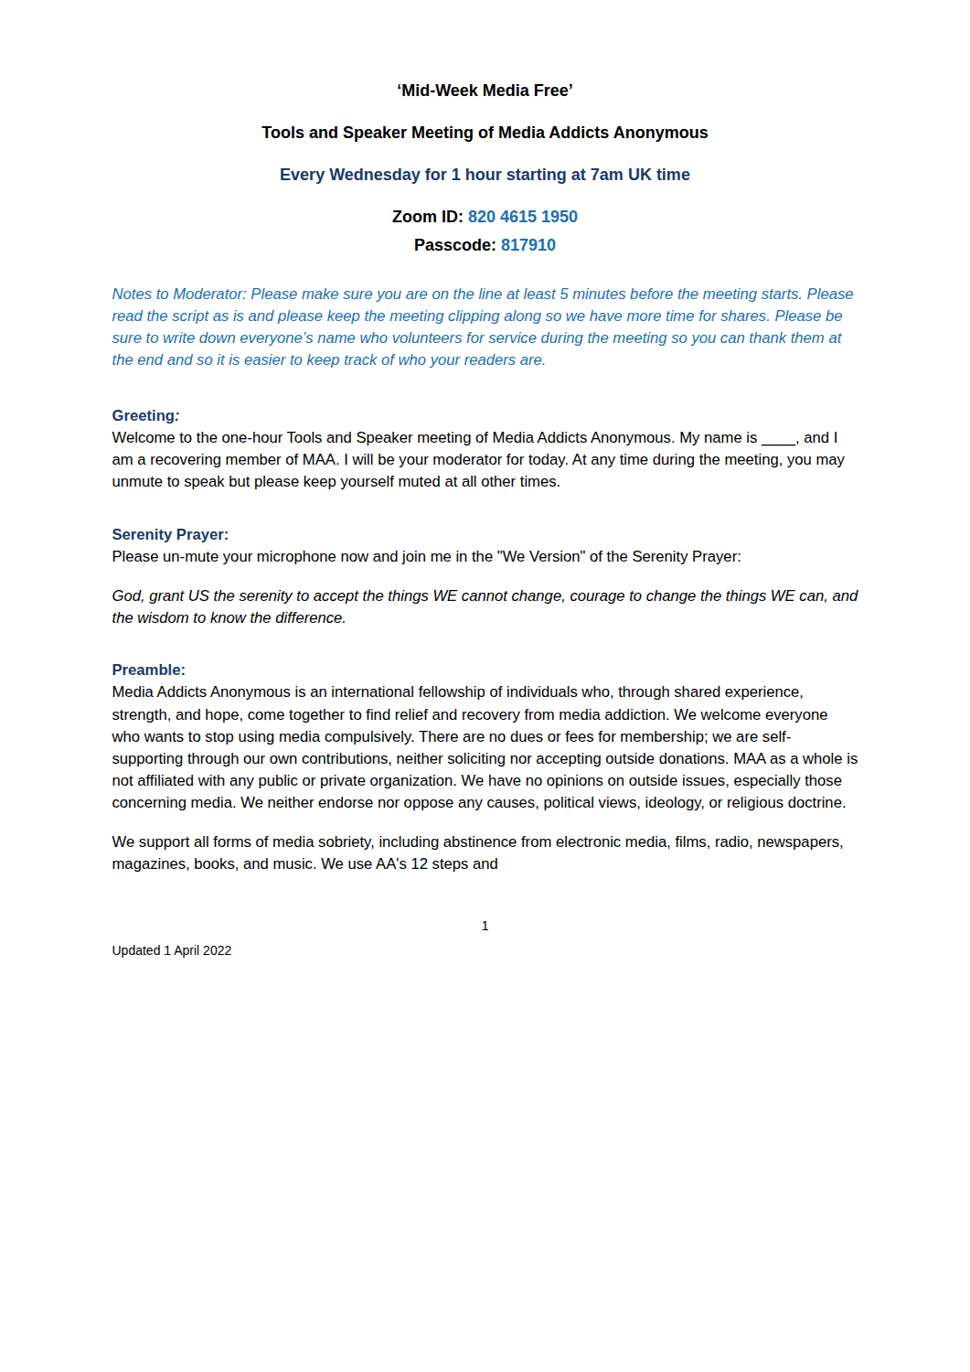‘Mid-Week Media Free’
Tools and Speaker Meeting of Media Addicts Anonymous
Every Wednesday for 1 hour starting at 7am UK time
Zoom ID: 820 4615 1950
Passcode: 817910
Notes to Moderator: Please make sure you are on the line at least 5 minutes before the meeting starts. Please read the script as is and please keep the meeting clipping along so we have more time for shares. Please be sure to write down everyone’s name who volunteers for service during the meeting so you can thank them at the end and so it is easier to keep track of who your readers are.
Greeting:
Welcome to the one-hour Tools and Speaker meeting of Media Addicts Anonymous. My name is ____, and I am a recovering member of MAA. I will be your moderator for today. At any time during the meeting, you may unmute to speak but please keep yourself muted at all other times.
Serenity Prayer:
Please un-mute your microphone now and join me in the "We Version" of the Serenity Prayer:
God, grant US the serenity to accept the things WE cannot change, courage to change the things WE can, and the wisdom to know the difference.
Preamble:
Media Addicts Anonymous is an international fellowship of individuals who, through shared experience, strength, and hope, come together to find relief and recovery from media addiction. We welcome everyone who wants to stop using media compulsively. There are no dues or fees for membership; we are self-supporting through our own contributions, neither soliciting nor accepting outside donations. MAA as a whole is not affiliated with any public or private organization. We have no opinions on outside issues, especially those concerning media. We neither endorse nor oppose any causes, political views, ideology, or religious doctrine.
We support all forms of media sobriety, including abstinence from electronic media, films, radio, newspapers, magazines, books, and music. We use AA's 12 steps and
1
Updated 1 April 2022